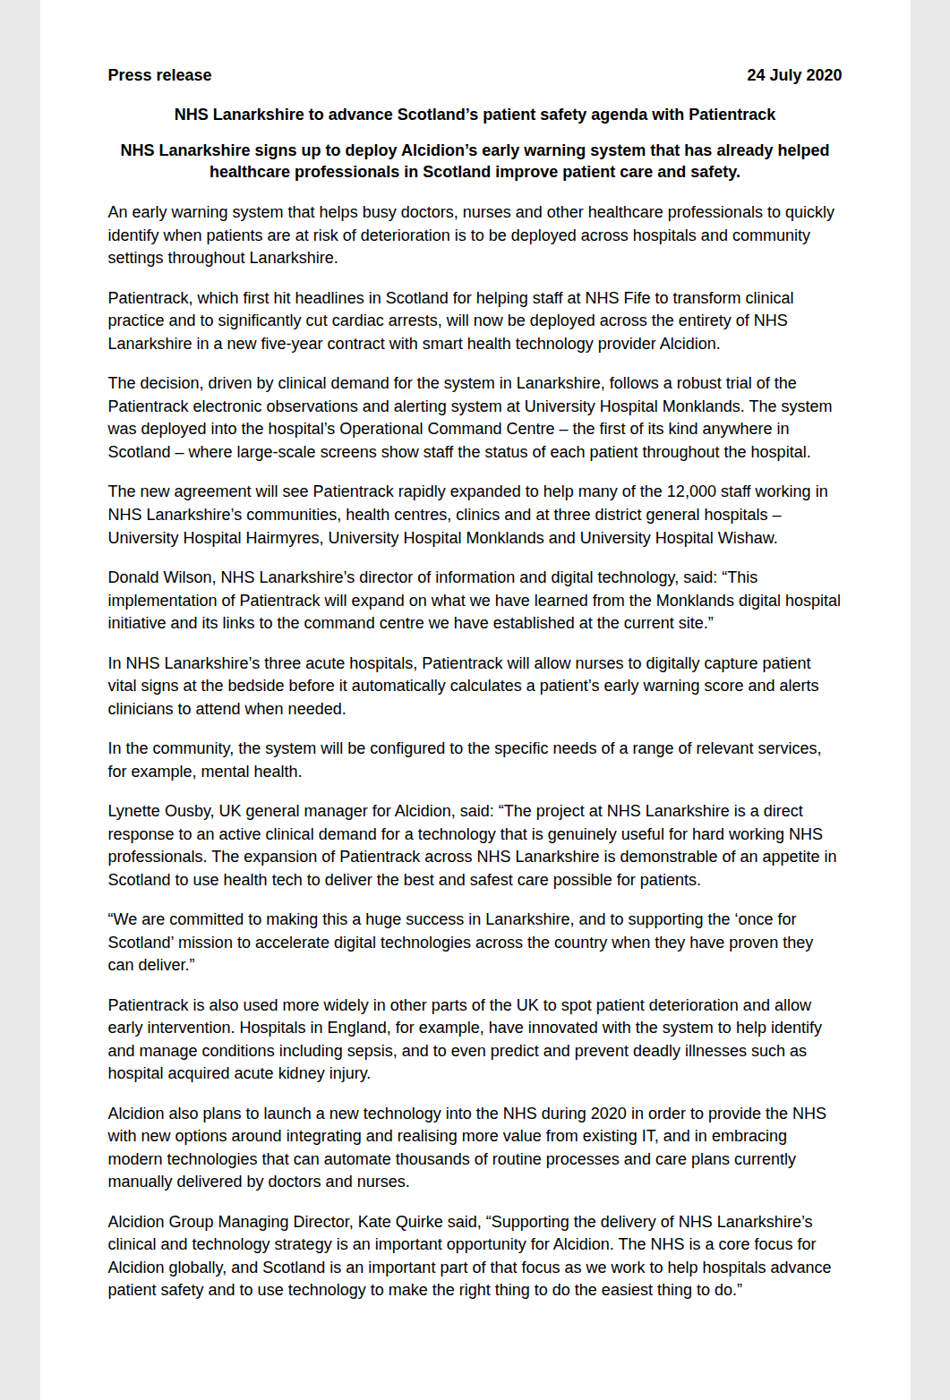Press release 24 July 2020
NHS Lanarkshire to advance Scotland’s patient safety agenda with Patientrack
NHS Lanarkshire signs up to deploy Alcidion’s early warning system that has already helped healthcare professionals in Scotland improve patient care and safety.
An early warning system that helps busy doctors, nurses and other healthcare professionals to quickly identify when patients are at risk of deterioration is to be deployed across hospitals and community settings throughout Lanarkshire.
Patientrack, which first hit headlines in Scotland for helping staff at NHS Fife to transform clinical practice and to significantly cut cardiac arrests, will now be deployed across the entirety of NHS Lanarkshire in a new five-year contract with smart health technology provider Alcidion.
The decision, driven by clinical demand for the system in Lanarkshire, follows a robust trial of the Patientrack electronic observations and alerting system at University Hospital Monklands. The system was deployed into the hospital’s Operational Command Centre – the first of its kind anywhere in Scotland – where large-scale screens show staff the status of each patient throughout the hospital.
The new agreement will see Patientrack rapidly expanded to help many of the 12,000 staff working in NHS Lanarkshire’s communities, health centres, clinics and at three district general hospitals – University Hospital Hairmyres, University Hospital Monklands and University Hospital Wishaw.
Donald Wilson, NHS Lanarkshire’s director of information and digital technology, said: “This implementation of Patientrack will expand on what we have learned from the Monklands digital hospital initiative and its links to the command centre we have established at the current site.”
In NHS Lanarkshire’s three acute hospitals, Patientrack will allow nurses to digitally capture patient vital signs at the bedside before it automatically calculates a patient’s early warning score and alerts clinicians to attend when needed.
In the community, the system will be configured to the specific needs of a range of relevant services, for example, mental health.
Lynette Ousby, UK general manager for Alcidion, said: “The project at NHS Lanarkshire is a direct response to an active clinical demand for a technology that is genuinely useful for hard working NHS professionals. The expansion of Patientrack across NHS Lanarkshire is demonstrable of an appetite in Scotland to use health tech to deliver the best and safest care possible for patients.
“We are committed to making this a huge success in Lanarkshire, and to supporting the ‘once for Scotland’ mission to accelerate digital technologies across the country when they have proven they can deliver.”
Patientrack is also used more widely in other parts of the UK to spot patient deterioration and allow early intervention. Hospitals in England, for example, have innovated with the system to help identify and manage conditions including sepsis, and to even predict and prevent deadly illnesses such as hospital acquired acute kidney injury.
Alcidion also plans to launch a new technology into the NHS during 2020 in order to provide the NHS with new options around integrating and realising more value from existing IT, and in embracing modern technologies that can automate thousands of routine processes and care plans currently manually delivered by doctors and nurses.
Alcidion Group Managing Director, Kate Quirke said, “Supporting the delivery of NHS Lanarkshire’s clinical and technology strategy is an important opportunity for Alcidion. The NHS is a core focus for Alcidion globally, and Scotland is an important part of that focus as we work to help hospitals advance patient safety and to use technology to make the right thing to do the easiest thing to do.”